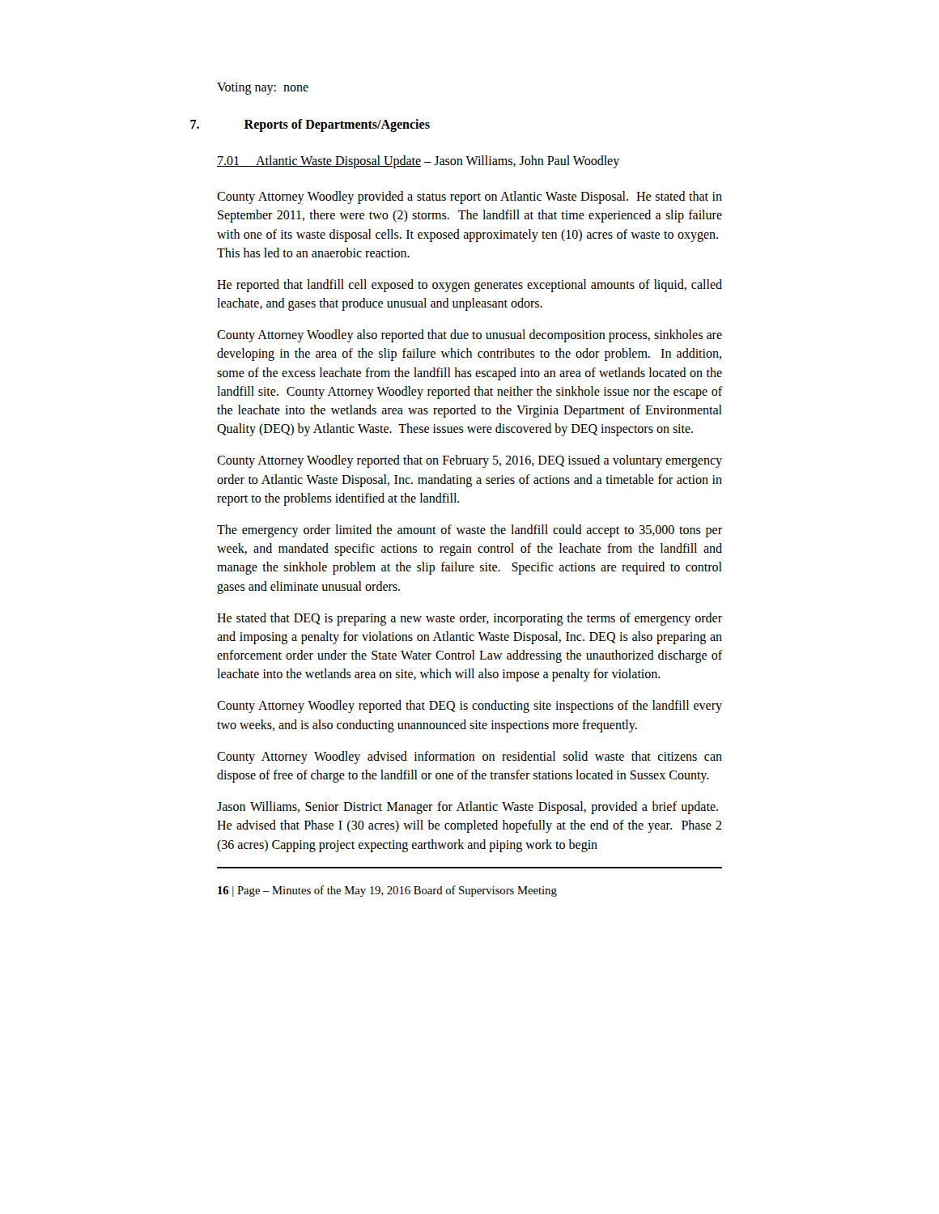Voting nay: none
7. Reports of Departments/Agencies
7.01 Atlantic Waste Disposal Update – Jason Williams, John Paul Woodley
County Attorney Woodley provided a status report on Atlantic Waste Disposal. He stated that in September 2011, there were two (2) storms. The landfill at that time experienced a slip failure with one of its waste disposal cells. It exposed approximately ten (10) acres of waste to oxygen. This has led to an anaerobic reaction.
He reported that landfill cell exposed to oxygen generates exceptional amounts of liquid, called leachate, and gases that produce unusual and unpleasant odors.
County Attorney Woodley also reported that due to unusual decomposition process, sinkholes are developing in the area of the slip failure which contributes to the odor problem. In addition, some of the excess leachate from the landfill has escaped into an area of wetlands located on the landfill site. County Attorney Woodley reported that neither the sinkhole issue nor the escape of the leachate into the wetlands area was reported to the Virginia Department of Environmental Quality (DEQ) by Atlantic Waste. These issues were discovered by DEQ inspectors on site.
County Attorney Woodley reported that on February 5, 2016, DEQ issued a voluntary emergency order to Atlantic Waste Disposal, Inc. mandating a series of actions and a timetable for action in report to the problems identified at the landfill.
The emergency order limited the amount of waste the landfill could accept to 35,000 tons per week, and mandated specific actions to regain control of the leachate from the landfill and manage the sinkhole problem at the slip failure site. Specific actions are required to control gases and eliminate unusual orders.
He stated that DEQ is preparing a new waste order, incorporating the terms of emergency order and imposing a penalty for violations on Atlantic Waste Disposal, Inc. DEQ is also preparing an enforcement order under the State Water Control Law addressing the unauthorized discharge of leachate into the wetlands area on site, which will also impose a penalty for violation.
County Attorney Woodley reported that DEQ is conducting site inspections of the landfill every two weeks, and is also conducting unannounced site inspections more frequently.
County Attorney Woodley advised information on residential solid waste that citizens can dispose of free of charge to the landfill or one of the transfer stations located in Sussex County.
Jason Williams, Senior District Manager for Atlantic Waste Disposal, provided a brief update. He advised that Phase I (30 acres) will be completed hopefully at the end of the year. Phase 2 (36 acres) Capping project expecting earthwork and piping work to begin
16 | Page – Minutes of the May 19, 2016 Board of Supervisors Meeting